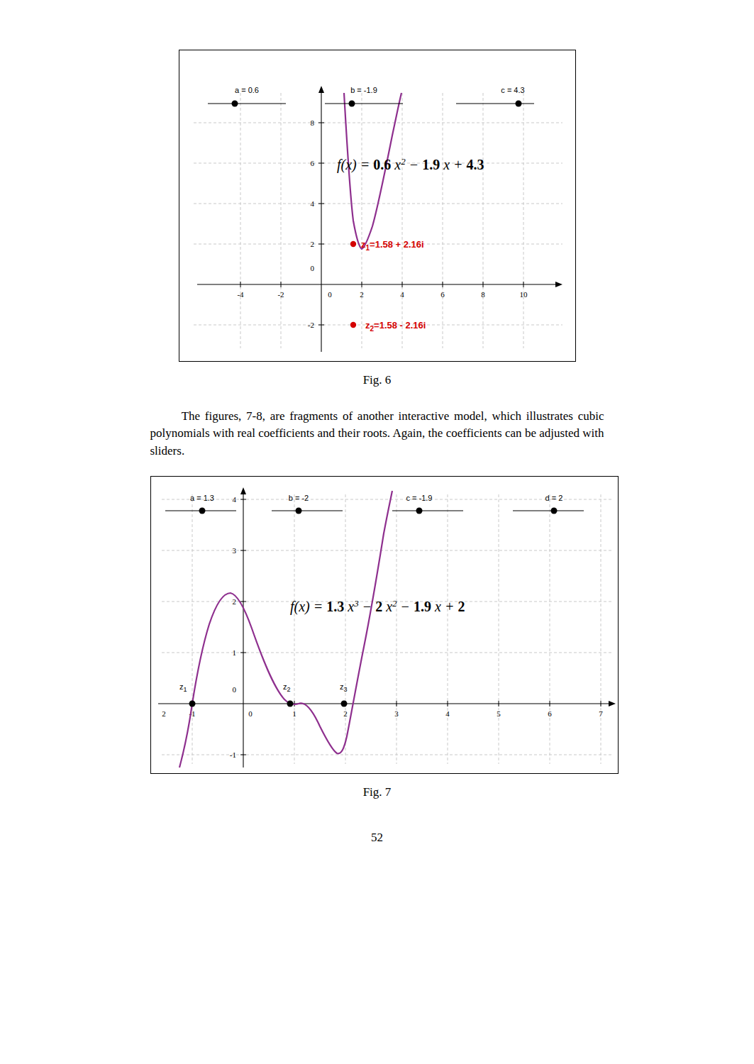coordinate mapping: x: value v -> px = 200 + v*28.5 (so 0 -> 200, 2 -> 257, 10 -> 485, -4 -> 86) y: value v -> py = 330 - v*28.5 (so 0 -> 330, 8 -> 102, -2 -> 387) -4 -2 0 2 4 6 8 10 8 6 4 2 0 -2 z1=1.58 + 2.16i z2=1.58 - 2.16i f(x) = 0.6 x2 − 1.9 x + 4.3 a = 0.6 b = -1.9 c = 4.3
Fig. 6
The figures, 7-8, are fragments of another interactive model, which illustrates cubic polynomials with real coefficients and their roots. Again, the coefficients can be adjusted with sliders.
mapping: x: v -> px = 130 + v*72 (0 -> 130, 1 -> 202, 2 -> 274, -1 -> 58) y: v -> py = 320 - v*72 (0 -> 320, 1 -> 248, 2 -> 176, 3 -> 104, 4 -> 32, -1 -> 392) -1 0 1 2 3 4 5 6 7 2 4 3 2 1 0 -1 z1 z2 z3 f(x) = 1.3 x3 − 2 x2 − 1.9 x + 2 a = 1.3 b = -2 c = -1.9 d = 2
Fig. 7
52